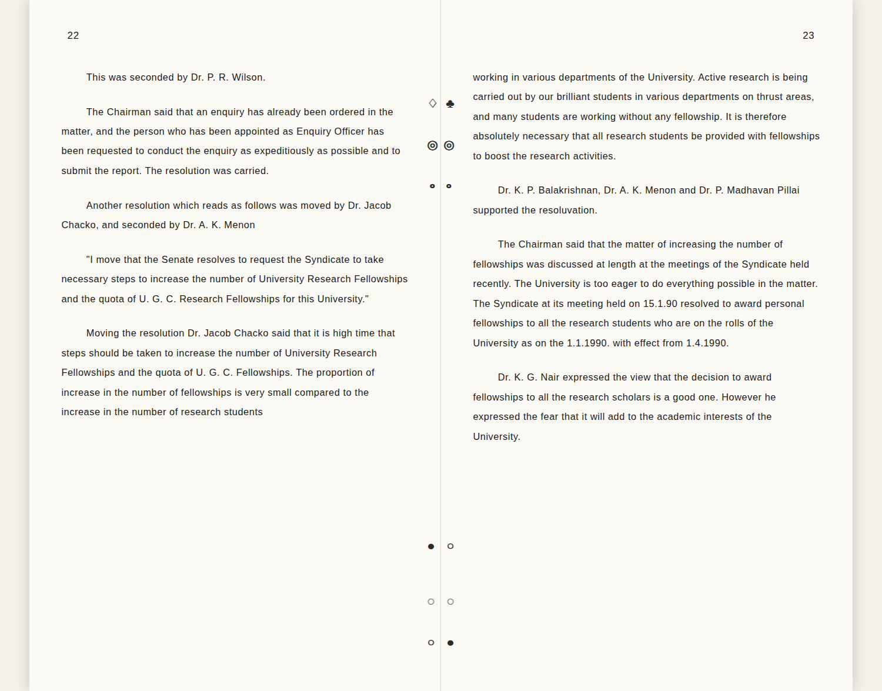22
This was seconded by Dr. P. R. Wilson.
The Chairman said that an enquiry has already been ordered in the matter, and the person who has been appointed as Enquiry Officer has been requested to conduct the enquiry as expeditiously as possible and to submit the report. The resolution was carried.
Another resolution which reads as follows was moved by Dr. Jacob Chacko, and seconded by Dr. A. K. Menon
"I move that the Senate resolves to request the Syndicate to take necessary steps to increase the number of University Research Fellowships and the quota of U. G. C. Research Fellowships for this University."
Moving the resolution Dr. Jacob Chacko said that it is high time that steps should be taken to increase the number of University Research Fellowships and the quota of U. G. C. Fellowships. The proportion of increase in the number of fellowships is very small compared to the increase in the number of research students
♢ ♣ ◎ ◎ ⚬ ⚬ ● ○ ◌ ◌ ○ ●
23
working in various departments of the University. Active research is being carried out by our brilliant students in various departments on thrust areas, and many students are working without any fellowship. It is therefore absolutely necessary that all research students be provided with fellowships to boost the research activities.
Dr. K. P. Balakrishnan, Dr. A. K. Menon and Dr. P. Madhavan Pillai supported the resoluvation.
The Chairman said that the matter of increasing the number of fellowships was discussed at length at the meetings of the Syndicate held recently. The University is too eager to do everything possible in the matter. The Syndicate at its meeting held on 15.1.90 resolved to award personal fellowships to all the research students who are on the rolls of the University as on the 1.1.1990. with effect from 1.4.1990.
Dr. K. G. Nair expressed the view that the decision to award fellowships to all the research scholars is a good one. However he expressed the fear that it will add to the academic interests of the University.
♢ ♣ ◎ ◎ ⚬ ⚬ ● ○ ◌ ◌ ○ ●